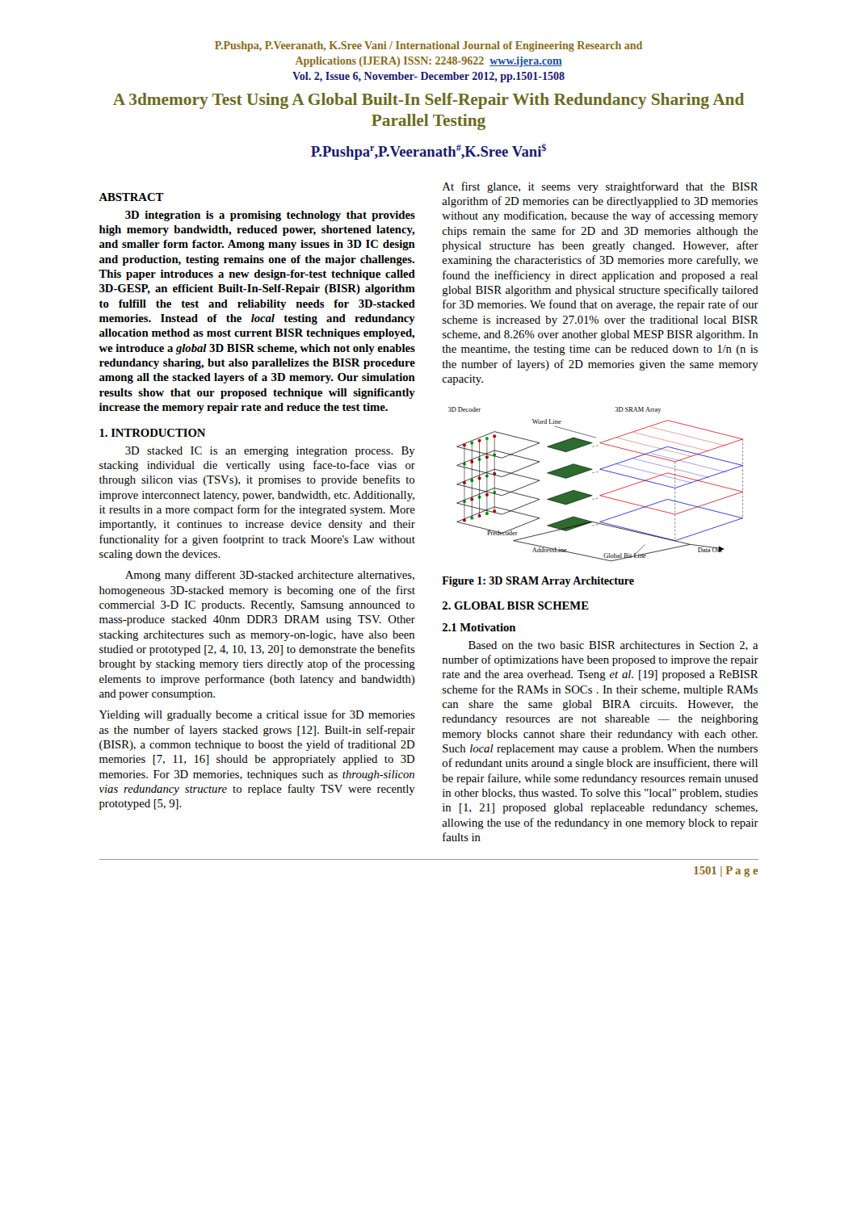P.Pushpa, P.Veeranath, K.Sree Vani / International Journal of Engineering Research and
Applications (IJERA) ISSN: 2248-9622 www.ijera.com
Vol. 2, Issue 6, November- December 2012, pp.1501-1508
A 3dmemory Test Using A Global Built-In Self-Repair With Redundancy Sharing And Parallel Testing
P.Pushpar,P.Veeranath#,K.Sree Vani$
ABSTRACT
3D integration is a promising technology that provides high memory bandwidth, reduced power, shortened latency, and smaller form factor. Among many issues in 3D IC design and production, testing remains one of the major challenges. This paper introduces a new design-for-test technique called 3D-GESP, an efficient Built-In-Self-Repair (BISR) algorithm to fulfill the test and reliability needs for 3D-stacked memories. Instead of the local testing and redundancy allocation method as most current BISR techniques employed, we introduce a global 3D BISR scheme, which not only enables redundancy sharing, but also parallelizes the BISR procedure among all the stacked layers of a 3D memory. Our simulation results show that our proposed technique will significantly increase the memory repair rate and reduce the test time.
1. INTRODUCTION
3D stacked IC is an emerging integration process. By stacking individual die vertically using face-to-face vias or through silicon vias (TSVs), it promises to provide benefits to improve interconnect latency, power, bandwidth, etc. Additionally, it results in a more compact form for the integrated system. More importantly, it continues to increase device density and their functionality for a given footprint to track Moore's Law without scaling down the devices.
Among many different 3D-stacked architecture alternatives, homogeneous 3D-stacked memory is becoming one of the first commercial 3-D IC products. Recently, Samsung announced to mass-produce stacked 40nm DDR3 DRAM using TSV. Other stacking architectures such as memory-on-logic, have also been studied or prototyped [2, 4, 10, 13, 20] to demonstrate the benefits brought by stacking memory tiers directly atop of the processing elements to improve performance (both latency and bandwidth) and power consumption.
Yielding will gradually become a critical issue for 3D memories as the number of layers stacked grows [12]. Built-in self-repair (BISR), a common technique to boost the yield of traditional 2D memories [7, 11, 16] should be appropriately applied to 3D memories. For 3D memories, techniques such as through-silicon vias redundancy structure to replace faulty TSV were recently prototyped [5, 9].
At first glance, it seems very straightforward that the BISR algorithm of 2D memories can be directlyapplied to 3D memories without any modification, because the way of accessing memory chips remain the same for 2D and 3D memories although the physical structure has been greatly changed. However, after examining the characteristics of 3D memories more carefully, we found the inefficiency in direct application and proposed a real global BISR algorithm and physical structure specifically tailored for 3D memories. We found that on average, the repair rate of our scheme is increased by 27.01% over the traditional local BISR scheme, and 8.26% over another global MESP BISR algorithm. In the meantime, the testing time can be reduced down to 1/n (n is the number of layers) of 2D memories given the same memory capacity.
3D Decoder 3D SRAM Array Word Line Predecoder AddressLine Global Bit Line Data Out
Figure 1: 3D SRAM Array Architecture
2. GLOBAL BISR SCHEME
2.1 Motivation
Based on the two basic BISR architectures in Section 2, a number of optimizations have been proposed to improve the repair rate and the area overhead. Tseng et al. [19] proposed a ReBISR scheme for the RAMs in SOCs . In their scheme, multiple RAMs can share the same global BIRA circuits. However, the redundancy resources are not shareable — the neighboring memory blocks cannot share their redundancy with each other. Such local replacement may cause a problem. When the numbers of redundant units around a single block are insufficient, there will be repair failure, while some redundancy resources remain unused in other blocks, thus wasted. To solve this "local" problem, studies in [1, 21] proposed global replaceable redundancy schemes, allowing the use of the redundancy in one memory block to repair faults in
1501 | P a g e